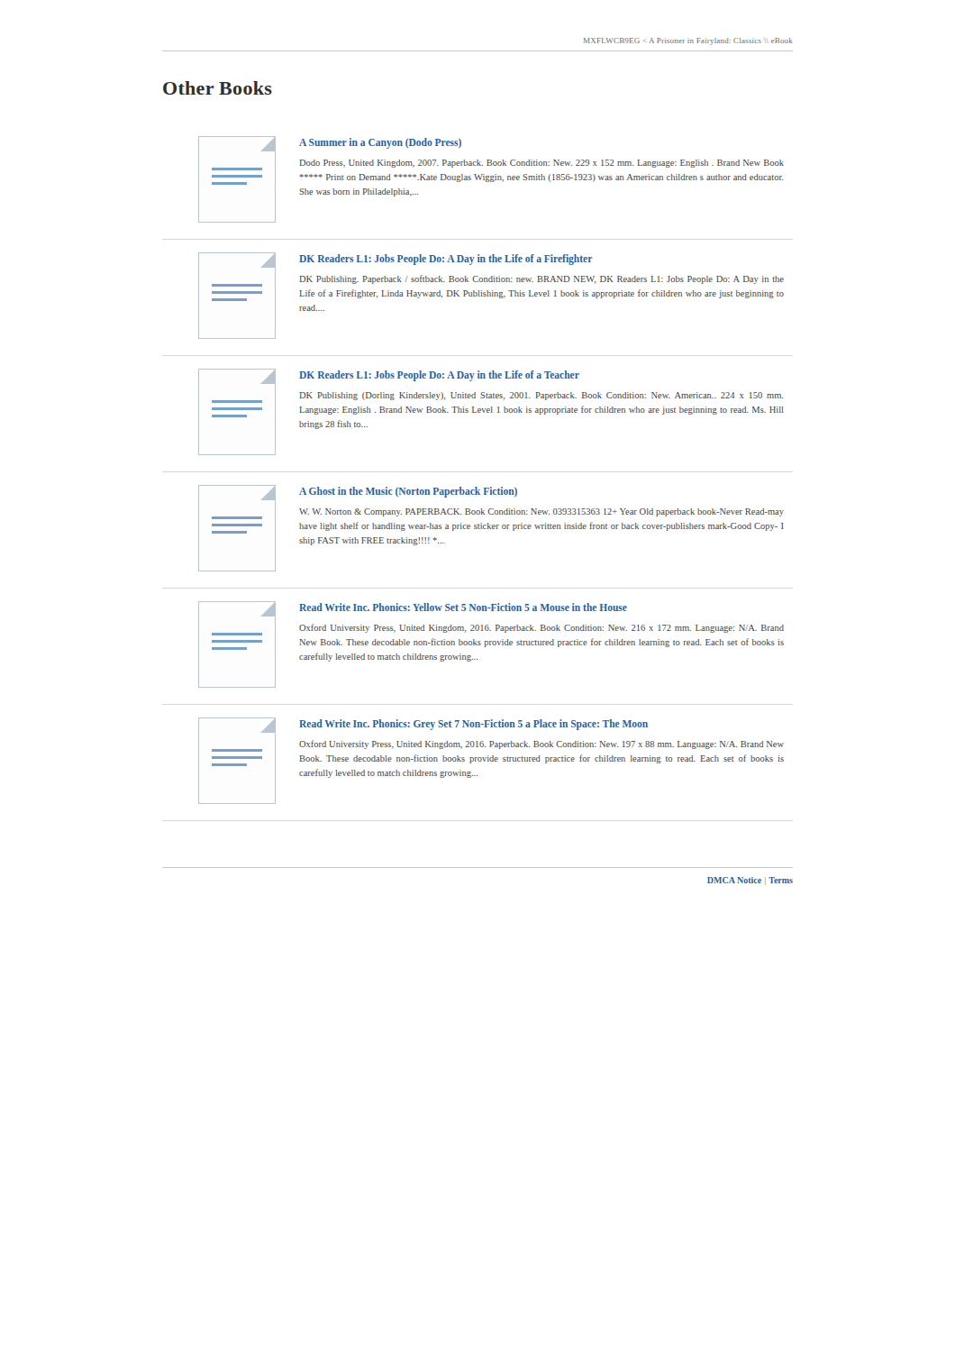MXFLWCB9EG < A Prisoner in Fairyland: Classics \\ eBook
Other Books
A Summer in a Canyon (Dodo Press)
Dodo Press, United Kingdom, 2007. Paperback. Book Condition: New. 229 x 152 mm. Language: English . Brand New Book ***** Print on Demand *****.Kate Douglas Wiggin, nee Smith (1856-1923) was an American children s author and educator. She was born in Philadelphia,...
DK Readers L1: Jobs People Do: A Day in the Life of a Firefighter
DK Publishing. Paperback / softback. Book Condition: new. BRAND NEW, DK Readers L1: Jobs People Do: A Day in the Life of a Firefighter, Linda Hayward, DK Publishing, This Level 1 book is appropriate for children who are just beginning to read....
DK Readers L1: Jobs People Do: A Day in the Life of a Teacher
DK Publishing (Dorling Kindersley), United States, 2001. Paperback. Book Condition: New. American.. 224 x 150 mm. Language: English . Brand New Book. This Level 1 book is appropriate for children who are just beginning to read. Ms. Hill brings 28 fish to...
A Ghost in the Music (Norton Paperback Fiction)
W. W. Norton & Company. PAPERBACK. Book Condition: New. 0393315363 12+ Year Old paperback book-Never Read-may have light shelf or handling wear-has a price sticker or price written inside front or back cover-publishers mark-Good Copy- I ship FAST with FREE tracking!!!! *...
Read Write Inc. Phonics: Yellow Set 5 Non-Fiction 5 a Mouse in the House
Oxford University Press, United Kingdom, 2016. Paperback. Book Condition: New. 216 x 172 mm. Language: N/A. Brand New Book. These decodable non-fiction books provide structured practice for children learning to read. Each set of books is carefully levelled to match childrens growing...
Read Write Inc. Phonics: Grey Set 7 Non-Fiction 5 a Place in Space: The Moon
Oxford University Press, United Kingdom, 2016. Paperback. Book Condition: New. 197 x 88 mm. Language: N/A. Brand New Book. These decodable non-fiction books provide structured practice for children learning to read. Each set of books is carefully levelled to match childrens growing...
DMCA Notice|Terms